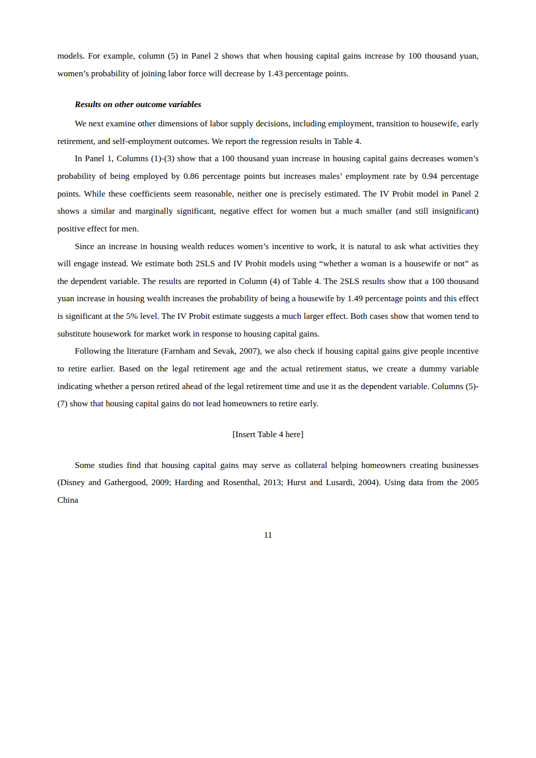models. For example, column (5) in Panel 2 shows that when housing capital gains increase by 100 thousand yuan, women’s probability of joining labor force will decrease by 1.43 percentage points.
Results on other outcome variables
We next examine other dimensions of labor supply decisions, including employment, transition to housewife, early retirement, and self-employment outcomes. We report the regression results in Table 4.
In Panel 1, Columns (1)-(3) show that a 100 thousand yuan increase in housing capital gains decreases women’s probability of being employed by 0.86 percentage points but increases males’ employment rate by 0.94 percentage points. While these coefficients seem reasonable, neither one is precisely estimated. The IV Probit model in Panel 2 shows a similar and marginally significant, negative effect for women but a much smaller (and still insignificant) positive effect for men.
Since an increase in housing wealth reduces women’s incentive to work, it is natural to ask what activities they will engage instead. We estimate both 2SLS and IV Probit models using “whether a woman is a housewife or not” as the dependent variable. The results are reported in Column (4) of Table 4. The 2SLS results show that a 100 thousand yuan increase in housing wealth increases the probability of being a housewife by 1.49 percentage points and this effect is significant at the 5% level. The IV Probit estimate suggests a much larger effect. Both cases show that women tend to substitute housework for market work in response to housing capital gains.
Following the literature (Farnham and Sevak, 2007), we also check if housing capital gains give people incentive to retire earlier. Based on the legal retirement age and the actual retirement status, we create a dummy variable indicating whether a person retired ahead of the legal retirement time and use it as the dependent variable. Columns (5)-(7) show that housing capital gains do not lead homeowners to retire early.
[Insert Table 4 here]
Some studies find that housing capital gains may serve as collateral helping homeowners creating businesses (Disney and Gathergood, 2009; Harding and Rosenthal, 2013; Hurst and Lusardi, 2004). Using data from the 2005 China
11